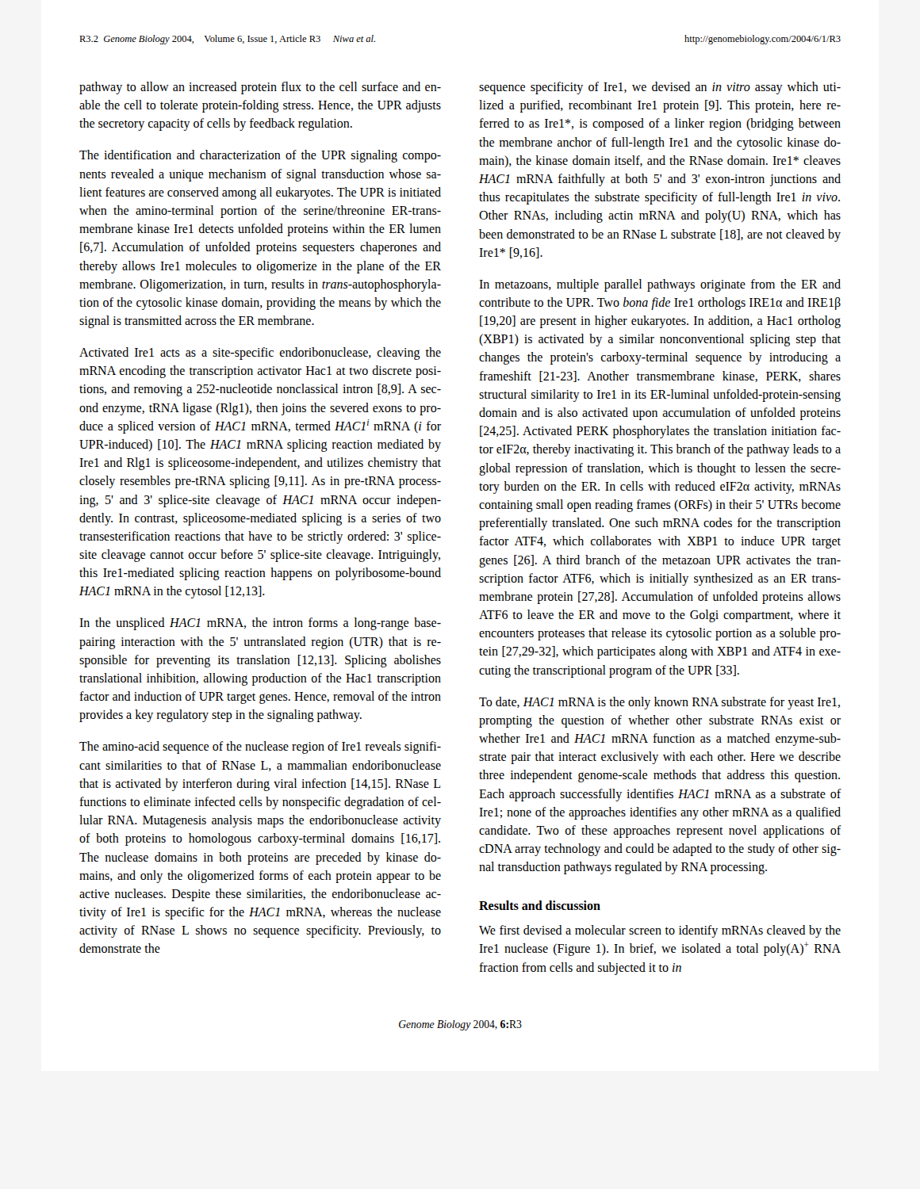R3.2 Genome Biology 2004, Volume 6, Issue 1, Article R3 Niwa et al.
http://genomebiology.com/2004/6/1/R3
pathway to allow an increased protein flux to the cell surface and enable the cell to tolerate protein-folding stress. Hence, the UPR adjusts the secretory capacity of cells by feedback regulation.
The identification and characterization of the UPR signaling components revealed a unique mechanism of signal transduction whose salient features are conserved among all eukaryotes. The UPR is initiated when the amino-terminal portion of the serine/threonine ER-transmembrane kinase Ire1 detects unfolded proteins within the ER lumen [6,7]. Accumulation of unfolded proteins sequesters chaperones and thereby allows Ire1 molecules to oligomerize in the plane of the ER membrane. Oligomerization, in turn, results in trans-autophosphorylation of the cytosolic kinase domain, providing the means by which the signal is transmitted across the ER membrane.
Activated Ire1 acts as a site-specific endoribonuclease, cleaving the mRNA encoding the transcription activator Hac1 at two discrete positions, and removing a 252-nucleotide nonclassical intron [8,9]. A second enzyme, tRNA ligase (Rlg1), then joins the severed exons to produce a spliced version of HAC1 mRNA, termed HAC1i mRNA (i for UPR-induced) [10]. The HAC1 mRNA splicing reaction mediated by Ire1 and Rlg1 is spliceosome-independent, and utilizes chemistry that closely resembles pre-tRNA splicing [9,11]. As in pre-tRNA processing, 5' and 3' splice-site cleavage of HAC1 mRNA occur independently. In contrast, spliceosome-mediated splicing is a series of two transesterification reactions that have to be strictly ordered: 3' splice-site cleavage cannot occur before 5' splice-site cleavage. Intriguingly, this Ire1-mediated splicing reaction happens on polyribosome-bound HAC1 mRNA in the cytosol [12,13].
In the unspliced HAC1 mRNA, the intron forms a long-range base-pairing interaction with the 5' untranslated region (UTR) that is responsible for preventing its translation [12,13]. Splicing abolishes translational inhibition, allowing production of the Hac1 transcription factor and induction of UPR target genes. Hence, removal of the intron provides a key regulatory step in the signaling pathway.
The amino-acid sequence of the nuclease region of Ire1 reveals significant similarities to that of RNase L, a mammalian endoribonuclease that is activated by interferon during viral infection [14,15]. RNase L functions to eliminate infected cells by nonspecific degradation of cellular RNA. Mutagenesis analysis maps the endoribonuclease activity of both proteins to homologous carboxy-terminal domains [16,17]. The nuclease domains in both proteins are preceded by kinase domains, and only the oligomerized forms of each protein appear to be active nucleases. Despite these similarities, the endoribonuclease activity of Ire1 is specific for the HAC1 mRNA, whereas the nuclease activity of RNase L shows no sequence specificity. Previously, to demonstrate the
sequence specificity of Ire1, we devised an in vitro assay which utilized a purified, recombinant Ire1 protein [9]. This protein, here referred to as Ire1*, is composed of a linker region (bridging between the membrane anchor of full-length Ire1 and the cytosolic kinase domain), the kinase domain itself, and the RNase domain. Ire1* cleaves HAC1 mRNA faithfully at both 5' and 3' exon-intron junctions and thus recapitulates the substrate specificity of full-length Ire1 in vivo. Other RNAs, including actin mRNA and poly(U) RNA, which has been demonstrated to be an RNase L substrate [18], are not cleaved by Ire1* [9,16].
In metazoans, multiple parallel pathways originate from the ER and contribute to the UPR. Two bona fide Ire1 orthologs IRE1α and IRE1β [19,20] are present in higher eukaryotes. In addition, a Hac1 ortholog (XBP1) is activated by a similar nonconventional splicing step that changes the protein's carboxy-terminal sequence by introducing a frameshift [21-23]. Another transmembrane kinase, PERK, shares structural similarity to Ire1 in its ER-luminal unfolded-protein-sensing domain and is also activated upon accumulation of unfolded proteins [24,25]. Activated PERK phosphorylates the translation initiation factor eIF2α, thereby inactivating it. This branch of the pathway leads to a global repression of translation, which is thought to lessen the secretory burden on the ER. In cells with reduced eIF2α activity, mRNAs containing small open reading frames (ORFs) in their 5' UTRs become preferentially translated. One such mRNA codes for the transcription factor ATF4, which collaborates with XBP1 to induce UPR target genes [26]. A third branch of the metazoan UPR activates the transcription factor ATF6, which is initially synthesized as an ER transmembrane protein [27,28]. Accumulation of unfolded proteins allows ATF6 to leave the ER and move to the Golgi compartment, where it encounters proteases that release its cytosolic portion as a soluble protein [27,29-32], which participates along with XBP1 and ATF4 in executing the transcriptional program of the UPR [33].
To date, HAC1 mRNA is the only known RNA substrate for yeast Ire1, prompting the question of whether other substrate RNAs exist or whether Ire1 and HAC1 mRNA function as a matched enzyme-substrate pair that interact exclusively with each other. Here we describe three independent genome-scale methods that address this question. Each approach successfully identifies HAC1 mRNA as a substrate of Ire1; none of the approaches identifies any other mRNA as a qualified candidate. Two of these approaches represent novel applications of cDNA array technology and could be adapted to the study of other signal transduction pathways regulated by RNA processing.
Results and discussion
We first devised a molecular screen to identify mRNAs cleaved by the Ire1 nuclease (Figure 1). In brief, we isolated a total poly(A)+ RNA fraction from cells and subjected it to in
Genome Biology 2004, 6: R3